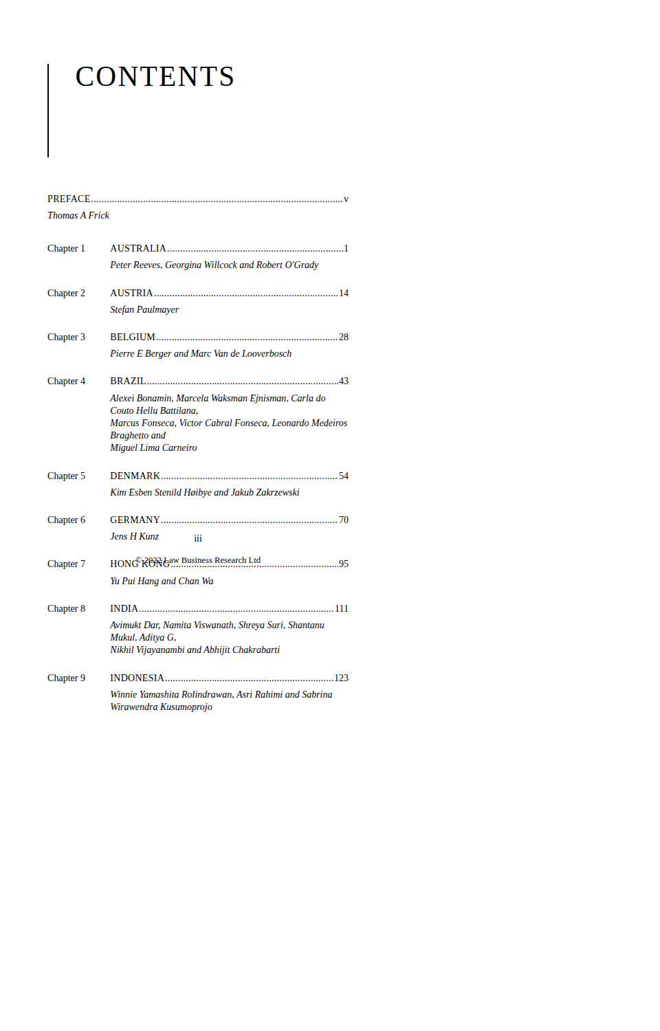CONTENTS
PREFACE ......................................................................................................................................... v
Thomas A Frick
Chapter 1 AUSTRALIA ................................................................................................................. 1
Peter Reeves, Georgina Willcock and Robert O'Grady
Chapter 2 AUSTRIA ..................................................................................................................... 14
Stefan Paulmayer
Chapter 3 BELGIUM ................................................................................................................... 28
Pierre E Berger and Marc Van de Looverbosch
Chapter 4 BRAZIL ......................................................................................................................... 43
Alexei Bonamin, Marcela Waksman Ejnisman, Carla do Couto Hellu Battilana,
Marcus Fonseca, Victor Cabral Fonseca, Leonardo Medeiros Braghetto and
Miguel Lima Carneiro
Chapter 5 DENMARK ..................................................................................................................... 54
Kim Esben Stenild Høibye and Jakub Zakrzewski
Chapter 6 GERMANY ....................................................................................................................... 70
Jens H Kunz
Chapter 7 HONG KONG .............................................................................................................. 95
Yu Pui Hang and Chan Wa
Chapter 8 INDIA ......................................................................................................................... 111
Avimukt Dar, Namita Viswanath, Shreya Suri, Shantanu Mukul, Aditya G,
Nikhil Vijayanambi and Abhijit Chakrabarti
Chapter 9 INDONESIA .................................................................................................................. 123
Winnie Yamashita Rolindrawan, Asri Rahimi and Sabrina Wirawendra Kusumoprojo
iii
© 2022 Law Business Research Ltd